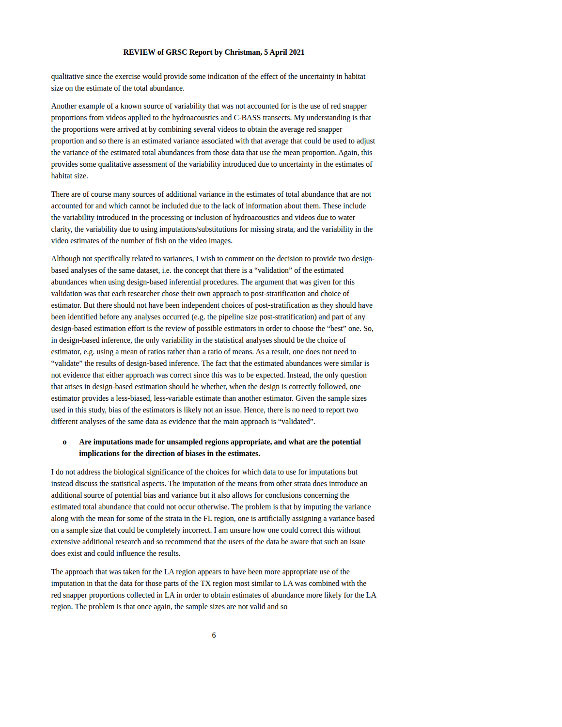REVIEW of GRSC Report by Christman, 5 April 2021
qualitative since the exercise would provide some indication of the effect of the uncertainty in habitat size on the estimate of the total abundance.
Another example of a known source of variability that was not accounted for is the use of red snapper proportions from videos applied to the hydroacoustics and C-BASS transects. My understanding is that the proportions were arrived at by combining several videos to obtain the average red snapper proportion and so there is an estimated variance associated with that average that could be used to adjust the variance of the estimated total abundances from those data that use the mean proportion. Again, this provides some qualitative assessment of the variability introduced due to uncertainty in the estimates of habitat size.
There are of course many sources of additional variance in the estimates of total abundance that are not accounted for and which cannot be included due to the lack of information about them. These include the variability introduced in the processing or inclusion of hydroacoustics and videos due to water clarity, the variability due to using imputations/substitutions for missing strata, and the variability in the video estimates of the number of fish on the video images.
Although not specifically related to variances, I wish to comment on the decision to provide two design-based analyses of the same dataset, i.e. the concept that there is a “validation” of the estimated abundances when using design-based inferential procedures. The argument that was given for this validation was that each researcher chose their own approach to post-stratification and choice of estimator. But there should not have been independent choices of post-stratification as they should have been identified before any analyses occurred (e.g. the pipeline size post-stratification) and part of any design-based estimation effort is the review of possible estimators in order to choose the “best” one. So, in design-based inference, the only variability in the statistical analyses should be the choice of estimator, e.g. using a mean of ratios rather than a ratio of means. As a result, one does not need to “validate” the results of design-based inference. The fact that the estimated abundances were similar is not evidence that either approach was correct since this was to be expected. Instead, the only question that arises in design-based estimation should be whether, when the design is correctly followed, one estimator provides a less-biased, less-variable estimate than another estimator. Given the sample sizes used in this study, bias of the estimators is likely not an issue. Hence, there is no need to report two different analyses of the same data as evidence that the main approach is “validated”.
o
Are imputations made for unsampled regions appropriate, and what are the potential implications for the direction of biases in the estimates.
I do not address the biological significance of the choices for which data to use for imputations but instead discuss the statistical aspects. The imputation of the means from other strata does introduce an additional source of potential bias and variance but it also allows for conclusions concerning the estimated total abundance that could not occur otherwise. The problem is that by imputing the variance along with the mean for some of the strata in the FL region, one is artificially assigning a variance based on a sample size that could be completely incorrect. I am unsure how one could correct this without extensive additional research and so recommend that the users of the data be aware that such an issue does exist and could influence the results.
The approach that was taken for the LA region appears to have been more appropriate use of the imputation in that the data for those parts of the TX region most similar to LA was combined with the red snapper proportions collected in LA in order to obtain estimates of abundance more likely for the LA region. The problem is that once again, the sample sizes are not valid and so
6